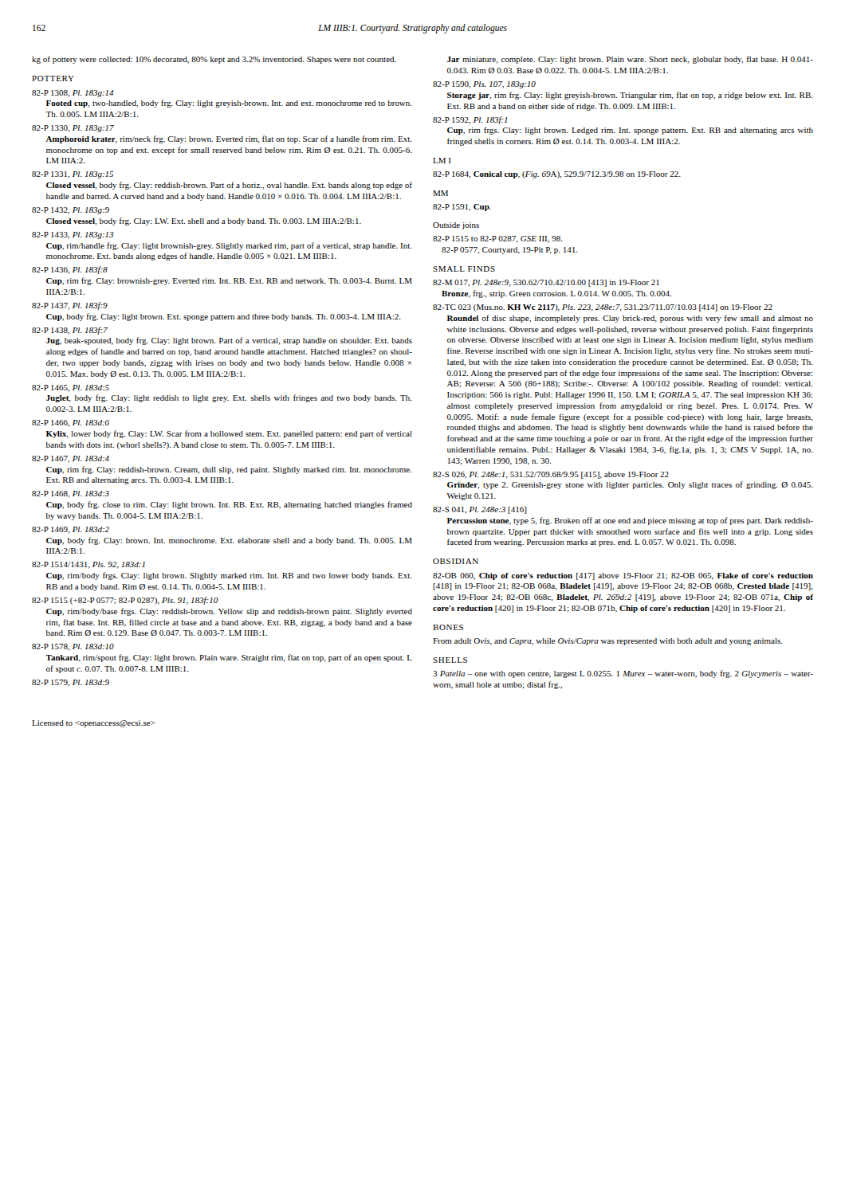162 LM IIIB:1. Courtyard. Stratigraphy and catalogues
kg of pottery were collected: 10% decorated, 80% kept and 3.2% inventoried. Shapes were not counted.
Pottery
82-P 1308, Pl. 183g:14
Footed cup, two-handled, body frg. Clay: light greyish-brown. Int. and ext. monochrome red to brown. Th. 0.005. LM IIIA:2/B:1.
82-P 1330, Pl. 183g:17
Amphoroid krater, rim/neck frg. Clay: brown. Everted rim, flat on top. Scar of a handle from rim. Ext. monochrome on top and ext. except for small reserved band below rim. Rim Ø est. 0.21. Th. 0.005-6. LM IIIA:2.
82-P 1331, Pl. 183g:15
Closed vessel, body frg. Clay: reddish-brown. Part of a horiz., oval handle. Ext. bands along top edge of handle and barred. A curved band and a body band. Handle 0.010 × 0.016. Th. 0.004. LM IIIA:2/B:1.
82-P 1432, Pl. 183g:9
Closed vessel, body frg. Clay: LW. Ext. shell and a body band. Th. 0.003. LM IIIA:2/B:1.
82-P 1433, Pl. 183g:13
Cup, rim/handle frg. Clay: light brownish-grey. Slightly marked rim, part of a vertical, strap handle. Int. monochrome. Ext. bands along edges of handle. Handle 0.005 × 0.021. LM IIIB:1.
82-P 1436, Pl. 183f:8
Cup, rim frg. Clay: brownish-grey. Everted rim. Int. RB. Ext. RB and network. Th. 0.003-4. Burnt. LM IIIA:2/B:1.
82-P 1437, Pl. 183f:9
Cup, body frg. Clay: light brown. Ext. sponge pattern and three body bands. Th. 0.003-4. LM IIIA:2.
82-P 1438, Pl. 183f:7
Jug, beak-spouted, body frg. Clay: light brown. Part of a vertical, strap handle on shoulder. Ext. bands along edges of handle and barred on top, band around handle attachment. Hatched triangles? on shoulder, two upper body bands, zigzag with irises on body and two body bands below. Handle 0.008 × 0.015. Max. body Ø est. 0.13. Th. 0.005. LM IIIA:2/B:1.
82-P 1465, Pl. 183d:5
Juglet, body frg. Clay: light reddish to light grey. Ext. shells with fringes and two body bands. Th. 0.002-3. LM IIIA:2/B:1.
82-P 1466, Pl. 183d:6
Kylix, lower body frg. Clay: LW. Scar from a hollowed stem. Ext. panelled pattern: end part of vertical bands with dots int. (whorl shells?). A band close to stem. Th. 0.005-7. LM IIIB:1.
82-P 1467, Pl. 183d:4
Cup, rim frg. Clay: reddish-brown. Cream, dull slip, red paint. Slightly marked rim. Int. monochrome. Ext. RB and alternating arcs. Th. 0.003-4. LM IIIB:1.
82-P 1468, Pl. 183d:3
Cup, body frg. close to rim. Clay: light brown. Int. RB. Ext. RB, alternating hatched triangles framed by wavy bands. Th. 0.004-5. LM IIIA:2/B:1.
82-P 1469, Pl. 183d:2
Cup, body frg. Clay: brown. Int. monochrome. Ext. elaborate shell and a body band. Th. 0.005. LM IIIA:2/B:1.
82-P 1514/1431, Pls. 92, 183d:1
Cup, rim/body frgs. Clay: light brown. Slightly marked rim. Int. RB and two lower body bands. Ext. RB and a body band. Rim Ø est. 0.14. Th. 0.004-5. LM IIIB:1.
82-P 1515 (+82-P 0577; 82-P 0287), Pls. 91, 183f:10
Cup, rim/body/base frgs. Clay: reddish-brown. Yellow slip and reddish-brown paint. Slightly everted rim, flat base. Int. RB, filled circle at base and a band above. Ext. RB, zigzag, a body band and a base band. Rim Ø est. 0.129. Base Ø 0.047. Th. 0.003-7. LM IIIB:1.
82-P 1578, Pl. 183d:10
Tankard, rim/spout frg. Clay: light brown. Plain ware. Straight rim, flat on top, part of an open spout. L of spout c. 0.07. Th. 0.007-8. LM IIIB:1.
82-P 1579, Pl. 183d:9
Jar miniature, complete. Clay: light brown. Plain ware. Short neck, globular body, flat base. H 0.041-0.043. Rim Ø 0.03. Base Ø 0.022. Th. 0.004-5. LM IIIA:2/B:1.
82-P 1590, Pls. 107, 183g:10
Storage jar, rim frg. Clay: light greyish-brown. Triangular rim, flat on top, a ridge below ext. Int. RB. Ext. RB and a band on either side of ridge. Th. 0.009. LM IIIB:1.
82-P 1592, Pl. 183f:1
Cup, rim frgs. Clay: light brown. Ledged rim. Int. sponge pattern. Ext. RB and alternating arcs with fringed shells in corners. Rim Ø est. 0.14. Th. 0.003-4. LM IIIA:2.
LM I
82-P 1684, Conical cup, (Fig. 69 A), 529.9/712.3/9.98 on 19-Floor 22.
MM
82-P 1591, Cup.
Outside joins
82-P 1515 to 82-P 0287, GSE III, 98.
82-P 0577, Courtyard, 19-Pit P, p. 141.
Small finds
82-M 017, Pl. 248e:9, 530.62/710.42/10.00 [413] in 19-Floor 21
Bronze, frg., strip. Green corrosion. L 0.014. W 0.005. Th. 0.004.
82-TC 023 (Mus.no. KH Wc 2117), Pls. 223, 248e:7, 531.23/711.07/10.03 [414] on 19-Floor 22
Roundel of disc shape, incompletely pres. Clay brick-red, porous with very few small and almost no white inclusions. Obverse and edges well-polished, reverse without preserved polish. Faint fingerprints on obverse. Obverse inscribed with at least one sign in Linear A. Incision medium light, stylus medium fine. Reverse inscribed with one sign in Linear A. Incision light, stylus very fine. No strokes seem mutilated, but with the size taken into consideration the procedure cannot be determined. Est. Ø 0.058; Th. 0.012. Along the preserved part of the edge four impressions of the same seal. The Inscription: Obverse: AB; Reverse: A 566 (86+188); Scribe:-. Obverse: A 100/102 possible. Reading of roundel: vertical. Inscription: 566 is right. Publ: Hallager 1996 II, 150. LM I; GORILA 5, 47. The seal impression KH 36: almost completely preserved impression from amygdaloid or ring bezel. Pres. L 0.0174. Pres. W 0.0095. Motif: a nude female figure (except for a possible cod-piece) with long hair, large breasts, rounded thighs and abdomen. The head is slightly bent downwards while the hand is raised before the forehead and at the same time touching a pole or oar in front. At the right edge of the impression further unidentifiable remains. Publ.: Hallager & Vlasaki 1984, 3-6, fig.1a, pls. 1, 3; CMS V Suppl. 1A, no. 143; Warren 1990, 198, n. 30.
82-S 026, Pl. 248e:1, 531.52/709.68/9.95 [415], above 19-Floor 22
Grinder, type 2. Greenish-grey stone with lighter particles. Only slight traces of grinding. Ø 0.045. Weight 0.121.
82-S 041, Pl. 248e:3 [416]
Percussion stone, type 5, frg. Broken off at one end and piece missing at top of pres part. Dark reddish-brown quartzite. Upper part thicker with smoothed worn surface and fits well into a grip. Long sides faceted from wearing. Percussion marks at pres. end. L 0.057. W 0.021. Th. 0.098.
Obsidian
82-OB 060, Chip of core's reduction [417] above 19-Floor 21; 82-OB 065, Flake of core's reduction [418] in 19-Floor 21; 82-OB 068a, Bladelet [419], above 19-Floor 24; 82-OB 068b, Crested blade [419], above 19-Floor 24; 82-OB 068c, Bladelet, Pl. 269d:2 [419], above 19-Floor 24; 82-OB 071a, Chip of core's reduction [420] in 19-Floor 21; 82-OB 071b, Chip of core's reduction [420] in 19-Floor 21.
Bones
From adult Ovis, and Capra, while Ovis/Capra was represented with both adult and young animals.
Shells
3 Patella – one with open centre, largest L 0.0255. 1 Murex – water-worn, body frg. 2 Glycymeris – water-worn, small hole at umbo; distal frg.,
Licensed to <openaccess@ecsi.se>